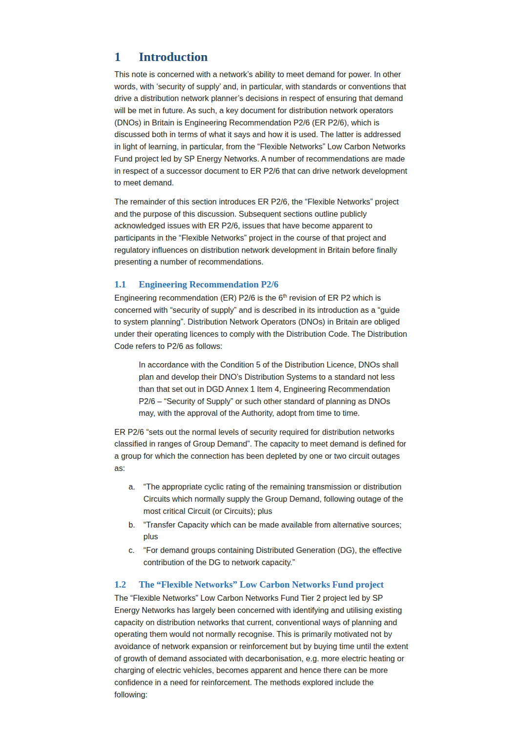1 Introduction
This note is concerned with a network’s ability to meet demand for power. In other words, with ‘security of supply’ and, in particular, with standards or conventions that drive a distribution network planner’s decisions in respect of ensuring that demand will be met in future. As such, a key document for distribution network operators (DNOs) in Britain is Engineering Recommendation P2/6 (ER P2/6), which is discussed both in terms of what it says and how it is used. The latter is addressed in light of learning, in particular, from the “Flexible Networks” Low Carbon Networks Fund project led by SP Energy Networks. A number of recommendations are made in respect of a successor document to ER P2/6 that can drive network development to meet demand.
The remainder of this section introduces ER P2/6, the “Flexible Networks” project and the purpose of this discussion. Subsequent sections outline publicly acknowledged issues with ER P2/6, issues that have become apparent to participants in the “Flexible Networks” project in the course of that project and regulatory influences on distribution network development in Britain before finally presenting a number of recommendations.
1.1 Engineering Recommendation P2/6
Engineering recommendation (ER) P2/6 is the 6th revision of ER P2 which is concerned with “security of supply” and is described in its introduction as a “guide to system planning”. Distribution Network Operators (DNOs) in Britain are obliged under their operating licences to comply with the Distribution Code. The Distribution Code refers to P2/6 as follows:
In accordance with the Condition 5 of the Distribution Licence, DNOs shall plan and develop their DNO’s Distribution Systems to a standard not less than that set out in DGD Annex 1 Item 4, Engineering Recommendation P2/6 – “Security of Supply” or such other standard of planning as DNOs may, with the approval of the Authority, adopt from time to time.
ER P2/6 “sets out the normal levels of security required for distribution networks classified in ranges of Group Demand”. The capacity to meet demand is defined for a group for which the connection has been depleted by one or two circuit outages as:
a.“The appropriate cyclic rating of the remaining transmission or distribution Circuits which normally supply the Group Demand, following outage of the most critical Circuit (or Circuits); plus
b.“Transfer Capacity which can be made available from alternative sources; plus
c.“For demand groups containing Distributed Generation (DG), the effective contribution of the DG to network capacity.”
1.2 The “Flexible Networks” Low Carbon Networks Fund project
The “Flexible Networks” Low Carbon Networks Fund Tier 2 project led by SP Energy Networks has largely been concerned with identifying and utilising existing capacity on distribution networks that current, conventional ways of planning and operating them would not normally recognise. This is primarily motivated not by avoidance of network expansion or reinforcement but by buying time until the extent of growth of demand associated with decarbonisation, e.g. more electric heating or charging of electric vehicles, becomes apparent and hence there can be more confidence in a need for reinforcement. The methods explored include the following: